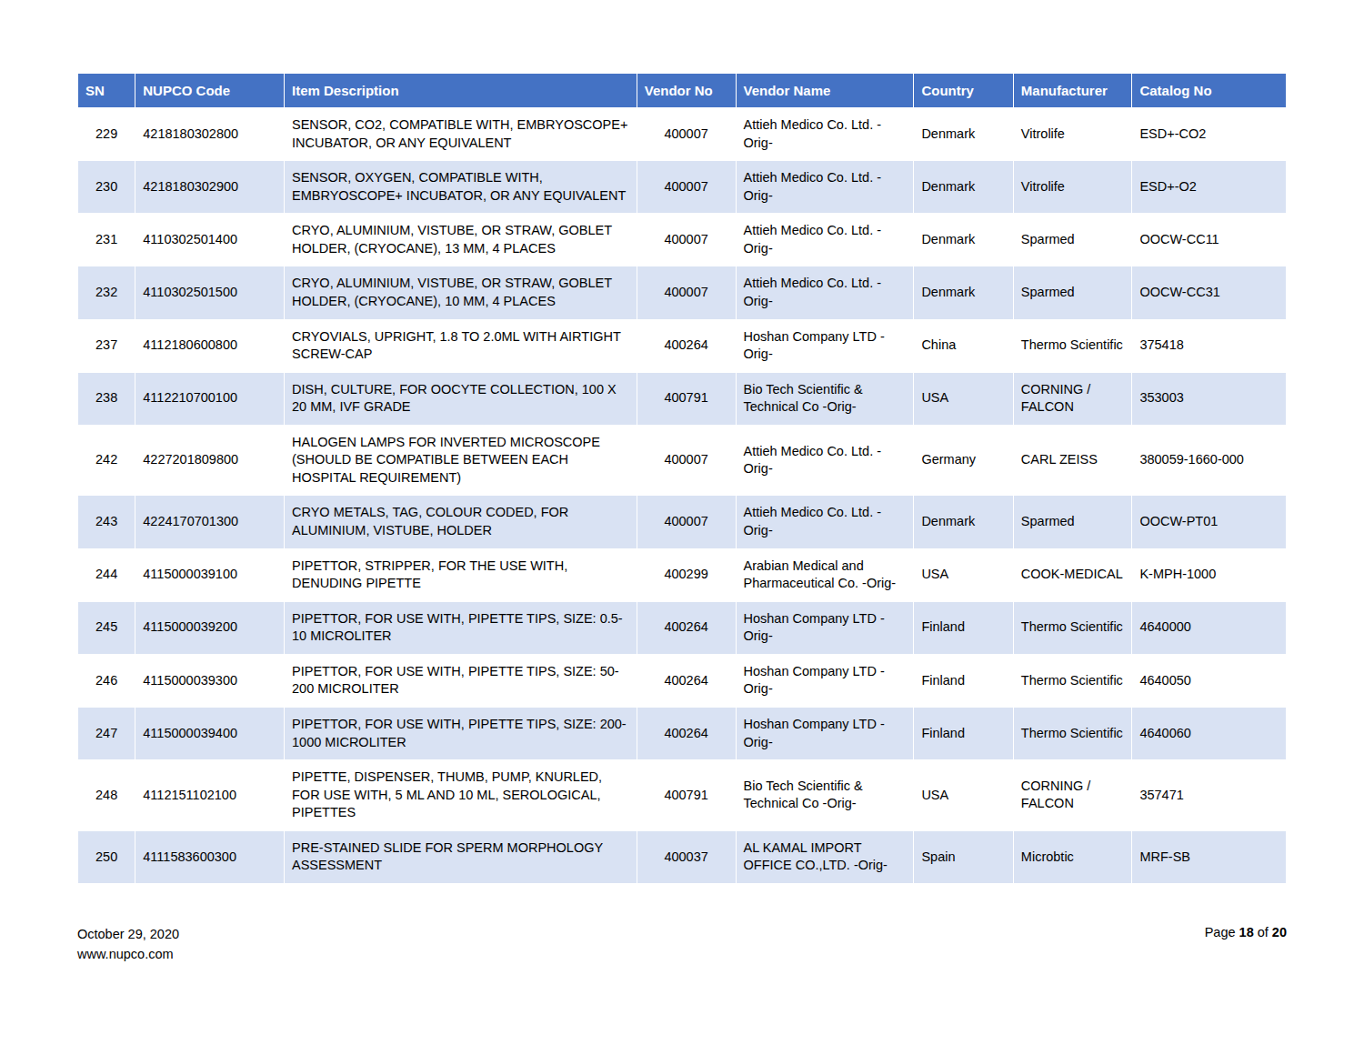nupco
| SN | NUPCO Code | Item Description | Vendor No | Vendor Name | Country | Manufacturer | Catalog No |
| --- | --- | --- | --- | --- | --- | --- | --- |
| 229 | 4218180302800 | SENSOR, CO2, COMPATIBLE WITH, EMBRYOSCOPE+ INCUBATOR, OR ANY EQUIVALENT | 400007 | Attieh Medico Co. Ltd. -Orig- | Denmark | Vitrolife | ESD+-CO2 |
| 230 | 4218180302900 | SENSOR, OXYGEN, COMPATIBLE WITH, EMBRYOSCOPE+ INCUBATOR, OR ANY EQUIVALENT | 400007 | Attieh Medico Co. Ltd. -Orig- | Denmark | Vitrolife | ESD+-O2 |
| 231 | 4110302501400 | CRYO, ALUMINIUM, VISTUBE, OR STRAW, GOBLET HOLDER, (CRYOCANE), 13 MM, 4 PLACES | 400007 | Attieh Medico Co. Ltd. -Orig- | Denmark | Sparmed | OOCW-CC11 |
| 232 | 4110302501500 | CRYO, ALUMINIUM, VISTUBE, OR STRAW, GOBLET HOLDER, (CRYOCANE), 10 MM, 4 PLACES | 400007 | Attieh Medico Co. Ltd. -Orig- | Denmark | Sparmed | OOCW-CC31 |
| 237 | 4112180600800 | CRYOVIALS, UPRIGHT, 1.8 TO 2.0ML WITH AIRTIGHT SCREW-CAP | 400264 | Hoshan Company LTD -Orig- | China | Thermo Scientific | 375418 |
| 238 | 4112210700100 | DISH, CULTURE, FOR OOCYTE COLLECTION, 100 X 20 MM, IVF GRADE | 400791 | Bio Tech Scientific & Technical Co -Orig- | USA | CORNING / FALCON | 353003 |
| 242 | 4227201809800 | HALOGEN LAMPS FOR INVERTED MICROSCOPE (SHOULD BE COMPATIBLE BETWEEN EACH HOSPITAL REQUIREMENT) | 400007 | Attieh Medico Co. Ltd. -Orig- | Germany | CARL ZEISS | 380059-1660-000 |
| 243 | 4224170701300 | CRYO METALS, TAG, COLOUR CODED, FOR ALUMINIUM, VISTUBE, HOLDER | 400007 | Attieh Medico Co. Ltd. -Orig- | Denmark | Sparmed | OOCW-PT01 |
| 244 | 4115000039100 | PIPETTOR, STRIPPER, FOR THE USE WITH, DENUDING PIPETTE | 400299 | Arabian Medical and Pharmaceutical Co. -Orig- | USA | COOK-MEDICAL | K-MPH-1000 |
| 245 | 4115000039200 | PIPETTOR, FOR USE WITH, PIPETTE TIPS, SIZE: 0.5-10 MICROLITER | 400264 | Hoshan Company LTD -Orig- | Finland | Thermo Scientific | 4640000 |
| 246 | 4115000039300 | PIPETTOR, FOR USE WITH, PIPETTE TIPS, SIZE: 50-200 MICROLITER | 400264 | Hoshan Company LTD -Orig- | Finland | Thermo Scientific | 4640050 |
| 247 | 4115000039400 | PIPETTOR, FOR USE WITH, PIPETTE TIPS, SIZE: 200-1000 MICROLITER | 400264 | Hoshan Company LTD -Orig- | Finland | Thermo Scientific | 4640060 |
| 248 | 4112151102100 | PIPETTE, DISPENSER, THUMB, PUMP, KNURLED, FOR USE WITH, 5 ML AND 10 ML, SEROLOGICAL, PIPETTES | 400791 | Bio Tech Scientific & Technical Co -Orig- | USA | CORNING / FALCON | 357471 |
| 250 | 4111583600300 | PRE-STAINED SLIDE FOR SPERM MORPHOLOGY ASSESSMENT | 400037 | AL KAMAL IMPORT OFFICE CO.,LTD. -Orig- | Spain | Microbtic | MRF-SB |
October 29, 2020
www.nupco.com
Page 18 of 20